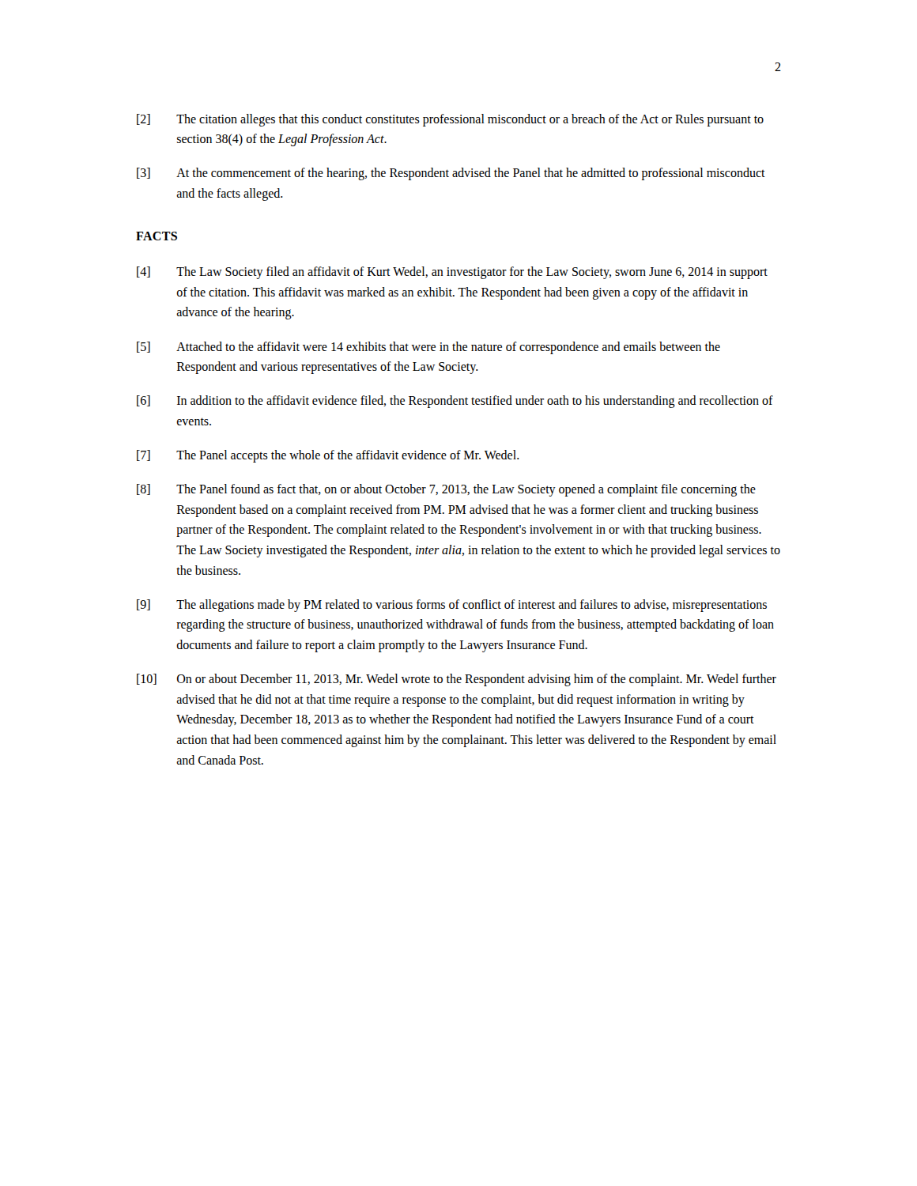2
[2]
The citation alleges that this conduct constitutes professional misconduct or a breach of the Act or Rules pursuant to section 38(4) of the Legal Profession Act.
[3]
At the commencement of the hearing, the Respondent advised the Panel that he admitted to professional misconduct and the facts alleged.
FACTS
[4]
The Law Society filed an affidavit of Kurt Wedel, an investigator for the Law Society, sworn June 6, 2014 in support of the citation. This affidavit was marked as an exhibit. The Respondent had been given a copy of the affidavit in advance of the hearing.
[5]
Attached to the affidavit were 14 exhibits that were in the nature of correspondence and emails between the Respondent and various representatives of the Law Society.
[6]
In addition to the affidavit evidence filed, the Respondent testified under oath to his understanding and recollection of events.
[7]
The Panel accepts the whole of the affidavit evidence of Mr. Wedel.
[8]
The Panel found as fact that, on or about October 7, 2013, the Law Society opened a complaint file concerning the Respondent based on a complaint received from PM. PM advised that he was a former client and trucking business partner of the Respondent. The complaint related to the Respondent's involvement in or with that trucking business. The Law Society investigated the Respondent, inter alia, in relation to the extent to which he provided legal services to the business.
[9]
The allegations made by PM related to various forms of conflict of interest and failures to advise, misrepresentations regarding the structure of business, unauthorized withdrawal of funds from the business, attempted backdating of loan documents and failure to report a claim promptly to the Lawyers Insurance Fund.
[10]
On or about December 11, 2013, Mr. Wedel wrote to the Respondent advising him of the complaint. Mr. Wedel further advised that he did not at that time require a response to the complaint, but did request information in writing by Wednesday, December 18, 2013 as to whether the Respondent had notified the Lawyers Insurance Fund of a court action that had been commenced against him by the complainant. This letter was delivered to the Respondent by email and Canada Post.